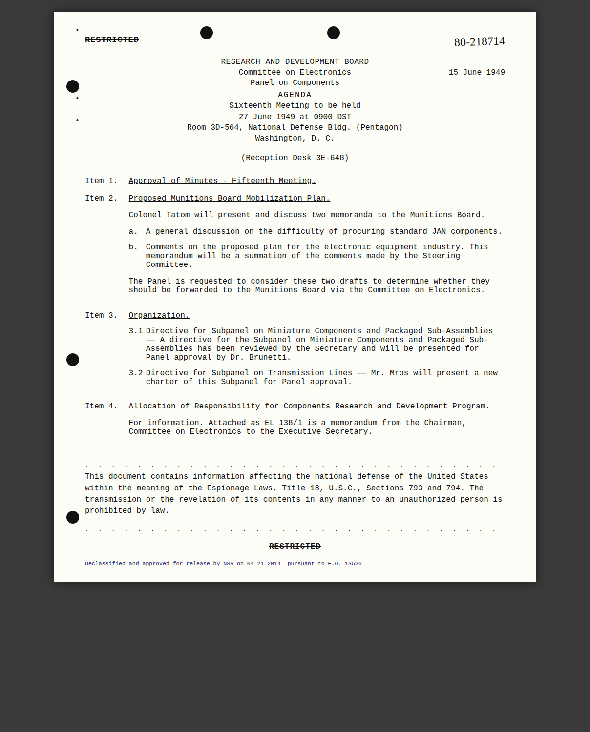• • •
RESTRICTED
80-218714
RESEARCH AND DEVELOPMENT BOARD
Committee on Electronics
Panel on Components
15 June 1949
AGENDA
Sixteenth Meeting to be held
27 June 1949 at 0900 DST
Room 3D-564, National Defense Bldg. (Pentagon)
Washington, D. C.
(Reception Desk 3E-648)
| Item 1. | Approval of Minutes - Fifteenth Meeting. |
| Item 2. | Proposed Munitions Board Mobilization Plan. Colonel Tatom will present and discuss two memoranda to the Munitions Board. a. A general discussion on the difficulty of procuring standard JAN components. b. Comments on the proposed plan for the electronic equipment industry. This memorandum will be a summation of the comments made by the Steering Committee. The Panel is requested to consider these two drafts to determine whether they should be forwarded to the Munitions Board via the Committee on Electronics. |
| Item 3. | Organization. 3.1 Directive for Subpanel on Miniature Components and Packaged Sub-Assemblies —— A directive for the Subpanel on Miniature Components and Packaged Sub-Assemblies has been reviewed by the Secretary and will be presented for Panel approval by Dr. Brunetti. 3.2 Directive for Subpanel on Transmission Lines —— Mr. Mros will present a new charter of this Subpanel for Panel approval. |
| Item 4. | Allocation of Responsibility for Components Research and Development Program. For information. Attached as EL 138/1 is a memorandum from the Chairman, Committee on Electronics to the Executive Secretary. |
. . . . . . . . . . . . . . . . . . . . . . . . . . . . . . . . . . . . . . . . . . . . . . . . .
This document contains information affecting the national defense of the United States within the meaning of the Espionage Laws, Title 18, U.S.C., Sections 793 and 794. The transmission or the revelation of its contents in any manner to an unauthorized person is prohibited by law.
. . . . . . . . . . . . . . . . . . . . . . . . . . . . . . . . . . . . . . . . . . . . . . . . .
RESTRICTED
Declassified and approved for release by NSA on 04-21-2014 pursuant to E.O. 13526